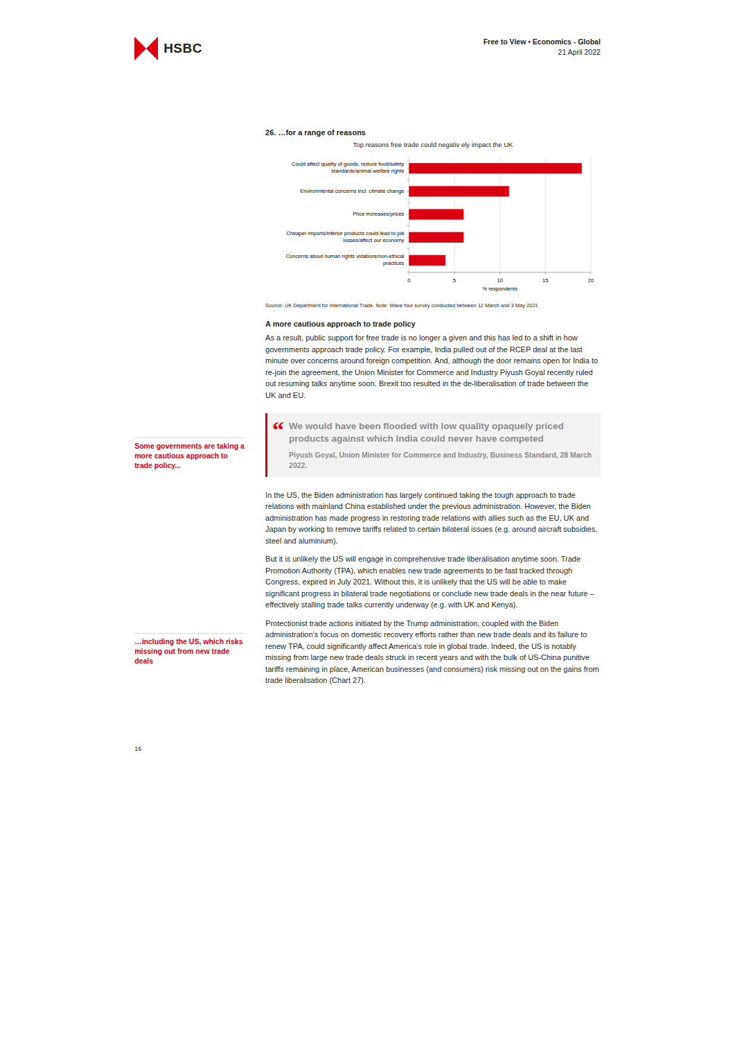HSBC
Free to View • Economics - Global
21 April 2022
Some governments are taking a more cautious approach to trade policy...
…including the US, which risks missing out from new trade deals
26. …for a range of reasons
Top reasons free trade could negativ ely impact the UK
Could affect quality of goods, reduce food/safety standards/animal welfare rights Environmental concerns incl. climate change Price increases/prices Cheaper imports/inferior products could lead to job losses/affect our economy Concerns about human rights vidations/non-ethical practices 0 5 10 15 20 % respondents
Source: UK Department for International Trade. Note: Wave four survey conducted between 12 March and 3 May 2021
A more cautious approach to trade policy
As a result, public support for free trade is no longer a given and this has led to a shift in how governments approach trade policy. For example, India pulled out of the RCEP deal at the last minute over concerns around foreign competition. And, although the door remains open for India to re-join the agreement, the Union Minister for Commerce and Industry Piyush Goyal recently ruled out resuming talks anytime soon. Brexit too resulted in the de-liberalisation of trade between the UK and EU.
“
We would have been flooded with low quality opaquely priced products against which India could never have competed
Piyush Goyal, Union Minister for Commerce and Industry, Business Standard, 28 March 2022.
In the US, the Biden administration has largely continued taking the tough approach to trade relations with mainland China established under the previous administration. However, the Biden administration has made progress in restoring trade relations with allies such as the EU, UK and Japan by working to remove tariffs related to certain bilateral issues (e.g. around aircraft subsidies, steel and aluminium).
But it is unlikely the US will engage in comprehensive trade liberalisation anytime soon. Trade Promotion Authority (TPA), which enables new trade agreements to be fast tracked through Congress, expired in July 2021. Without this, it is unlikely that the US will be able to make significant progress in bilateral trade negotiations or conclude new trade deals in the near future – effectively stalling trade talks currently underway (e.g. with UK and Kenya).
Protectionist trade actions initiated by the Trump administration, coupled with the Biden administration’s focus on domestic recovery efforts rather than new trade deals and its failure to renew TPA, could significantly affect America’s role in global trade. Indeed, the US is notably missing from large new trade deals struck in recent years and with the bulk of US-China punitive tariffs remaining in place, American businesses (and consumers) risk missing out on the gains from trade liberalisation (Chart 27).
16